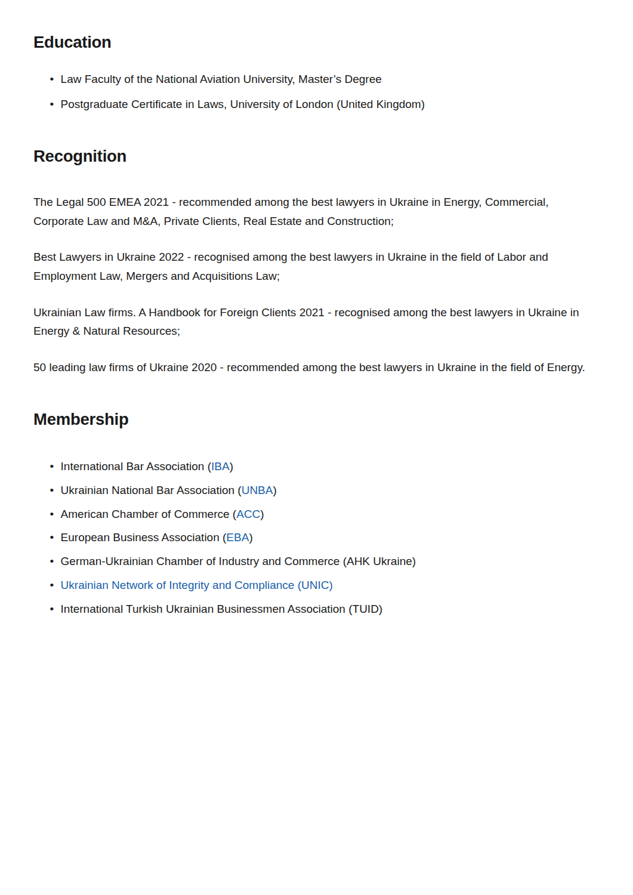Education
Law Faculty of the National Aviation University, Master’s Degree
Postgraduate Certificate in Laws, University of London (United Kingdom)
Recognition
The Legal 500 EMEA 2021 - recommended among the best lawyers in Ukraine in Energy, Commercial, Corporate Law and M&A, Private Clients, Real Estate and Construction;
Best Lawyers in Ukraine 2022 - recognised among the best lawyers in Ukraine in the field of Labor and Employment Law, Mergers and Acquisitions Law;
Ukrainian Law firms. A Handbook for Foreign Clients 2021 - recognised among the best lawyers in Ukraine in Energy & Natural Resources;
50 leading law firms of Ukraine 2020 - recommended among the best lawyers in Ukraine in the field of Energy.
Membership
International Bar Association (IBA)
Ukrainian National Bar Association (UNBA)
American Chamber of Commerce (ACC)
European Business Association (EBA)
German-Ukrainian Chamber of Industry and Commerce (AHK Ukraine)
Ukrainian Network of Integrity and Compliance (UNIC)
International Turkish Ukrainian Businessmen Association (TUID)